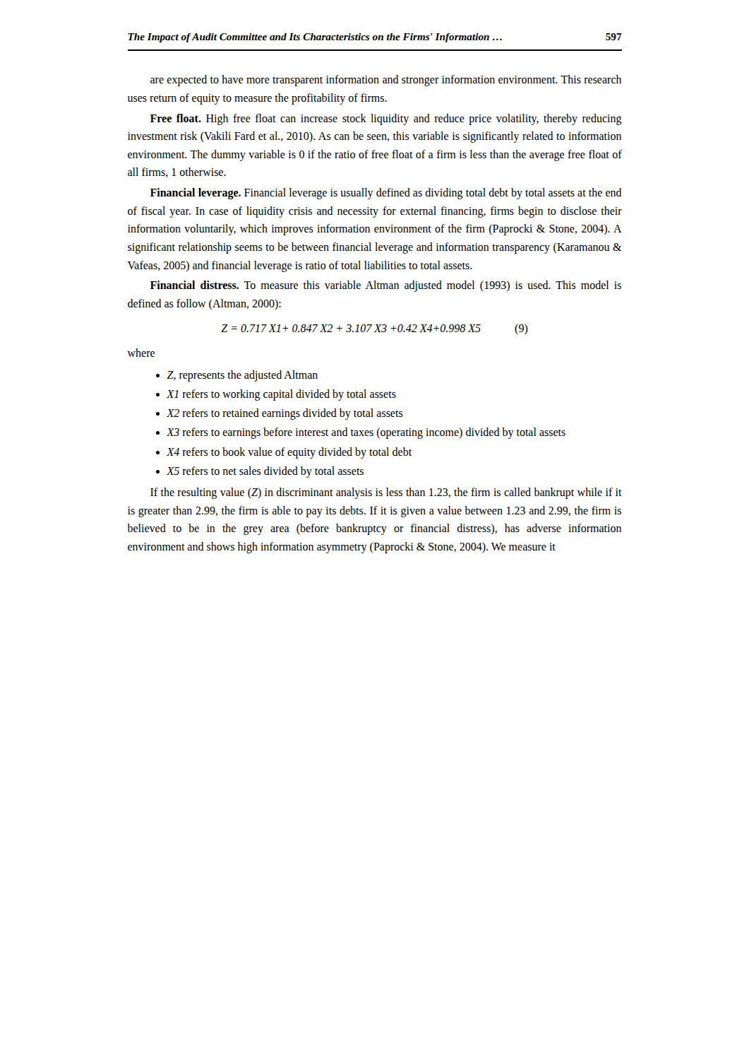The Impact of Audit Committee and Its Characteristics on the Firms' Information … 597
are expected to have more transparent information and stronger information environment. This research uses return of equity to measure the profitability of firms.
Free float. High free float can increase stock liquidity and reduce price volatility, thereby reducing investment risk (Vakili Fard et al., 2010). As can be seen, this variable is significantly related to information environment. The dummy variable is 0 if the ratio of free float of a firm is less than the average free float of all firms, 1 otherwise.
Financial leverage. Financial leverage is usually defined as dividing total debt by total assets at the end of fiscal year. In case of liquidity crisis and necessity for external financing, firms begin to disclose their information voluntarily, which improves information environment of the firm (Paprocki & Stone, 2004). A significant relationship seems to be between financial leverage and information transparency (Karamanou & Vafeas, 2005) and financial leverage is ratio of total liabilities to total assets.
Financial distress. To measure this variable Altman adjusted model (1993) is used. This model is defined as follow (Altman, 2000):
Z = 0.717 X1+ 0.847 X2 + 3.107 X3 +0.42 X4+0.998 X5(9)
where
Z, represents the adjusted Altman
X1 refers to working capital divided by total assets
X2 refers to retained earnings divided by total assets
X3 refers to earnings before interest and taxes (operating income) divided by total assets
X4 refers to book value of equity divided by total debt
X5 refers to net sales divided by total assets
If the resulting value (Z) in discriminant analysis is less than 1.23, the firm is called bankrupt while if it is greater than 2.99, the firm is able to pay its debts. If it is given a value between 1.23 and 2.99, the firm is believed to be in the grey area (before bankruptcy or financial distress), has adverse information environment and shows high information asymmetry (Paprocki & Stone, 2004). We measure it